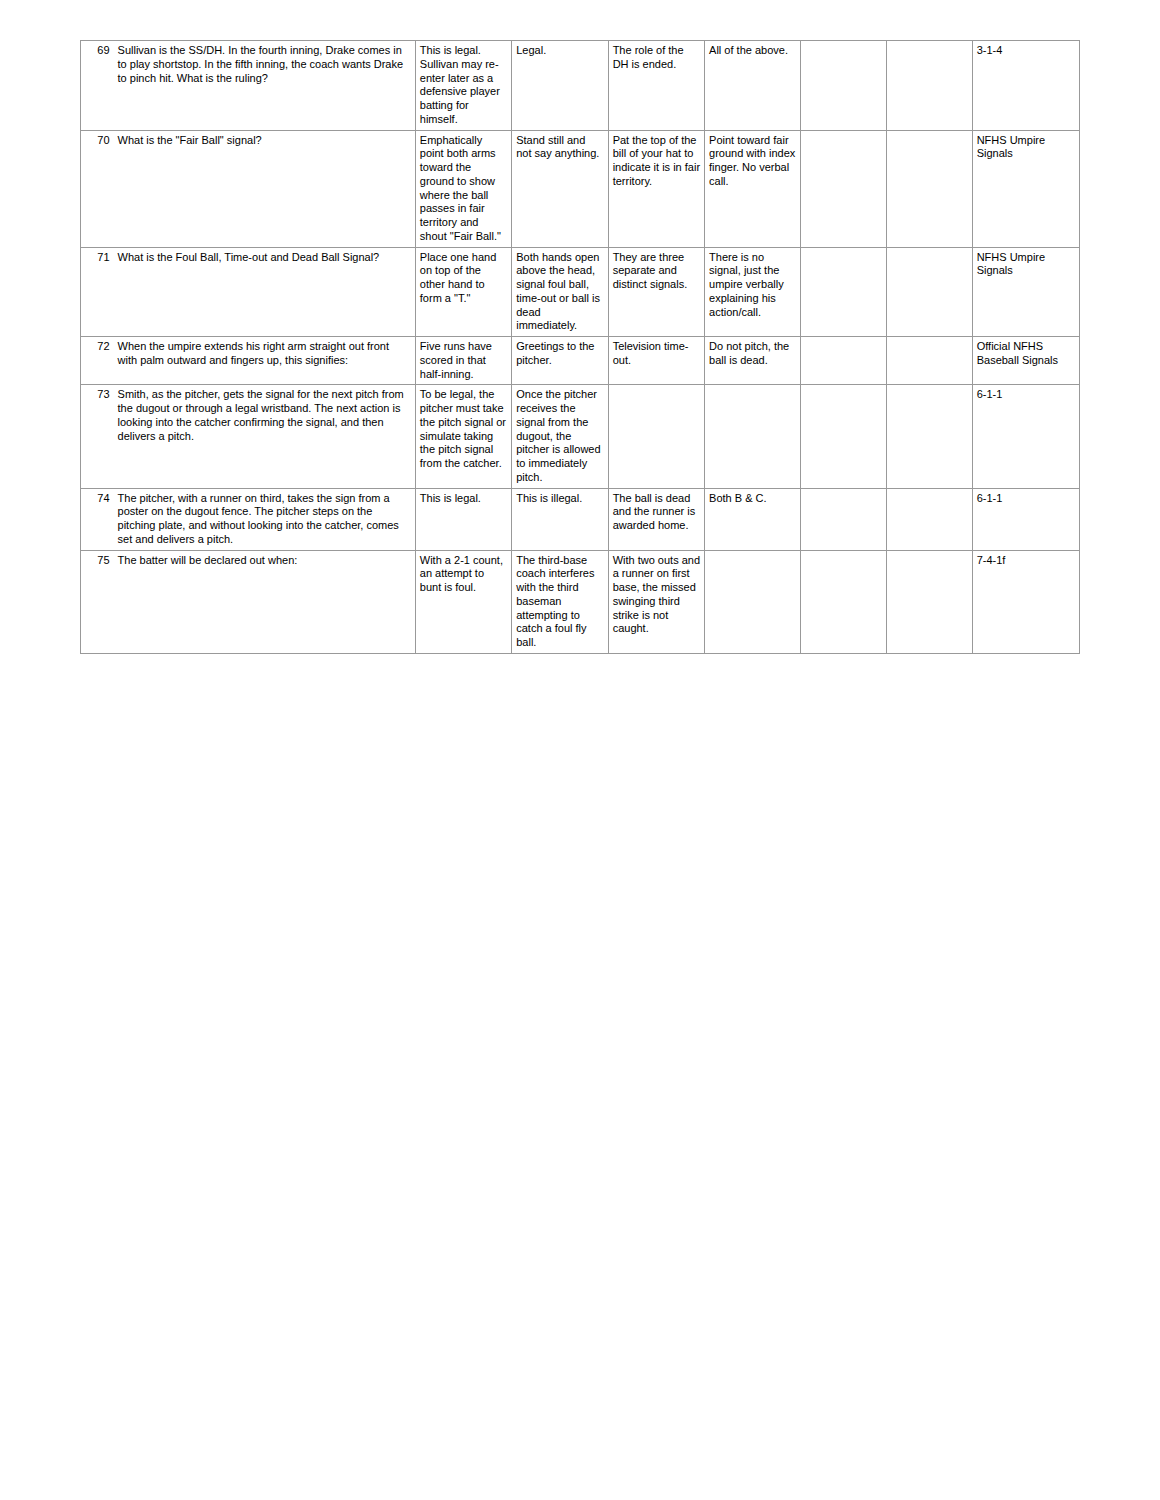| 69 | Sullivan is the SS/DH. In the fourth inning, Drake comes in to play shortstop. In the fifth inning, the coach wants Drake to pinch hit. What is the ruling? | This is legal. Sullivan may re-enter later as a defensive player batting for himself. | Legal. | The role of the DH is ended. | All of the above. | | | 3-1-4 |
| 70 | What is the "Fair Ball" signal? | Emphatically point both arms toward the ground to show where the ball passes in fair territory and shout "Fair Ball." | Stand still and not say anything. | Pat the top of the bill of your hat to indicate it is in fair territory. | Point toward fair ground with index finger. No verbal call. | | | NFHS Umpire Signals |
| 71 | What is the Foul Ball, Time-out and Dead Ball Signal? | Place one hand on top of the other hand to form a "T." | Both hands open above the head, signal foul ball, time-out or ball is dead immediately. | They are three separate and distinct signals. | There is no signal, just the umpire verbally explaining his action/call. | | | NFHS Umpire Signals |
| 72 | When the umpire extends his right arm straight out front with palm outward and fingers up, this signifies: | Five runs have scored in that half-inning. | Greetings to the pitcher. | Television time-out. | Do not pitch, the ball is dead. | | | Official NFHS Baseball Signals |
| 73 | Smith, as the pitcher, gets the signal for the next pitch from the dugout or through a legal wristband. The next action is looking into the catcher confirming the signal, and then delivers a pitch. | To be legal, the pitcher must take the pitch signal or simulate taking the pitch signal from the catcher. | Once the pitcher receives the signal from the dugout, the pitcher is allowed to immediately pitch. | | | | | 6-1-1 |
| 74 | The pitcher, with a runner on third, takes the sign from a poster on the dugout fence. The pitcher steps on the pitching plate, and without looking into the catcher, comes set and delivers a pitch. | This is legal. | This is illegal. | The ball is dead and the runner is awarded home. | Both B & C. | | | 6-1-1 |
| 75 | The batter will be declared out when: | With a 2-1 count, an attempt to bunt is foul. | The third-base coach interferes with the third baseman attempting to catch a foul fly ball. | With two outs and a runner on first base, the missed swinging third strike is not caught. | | | | 7-4-1f |